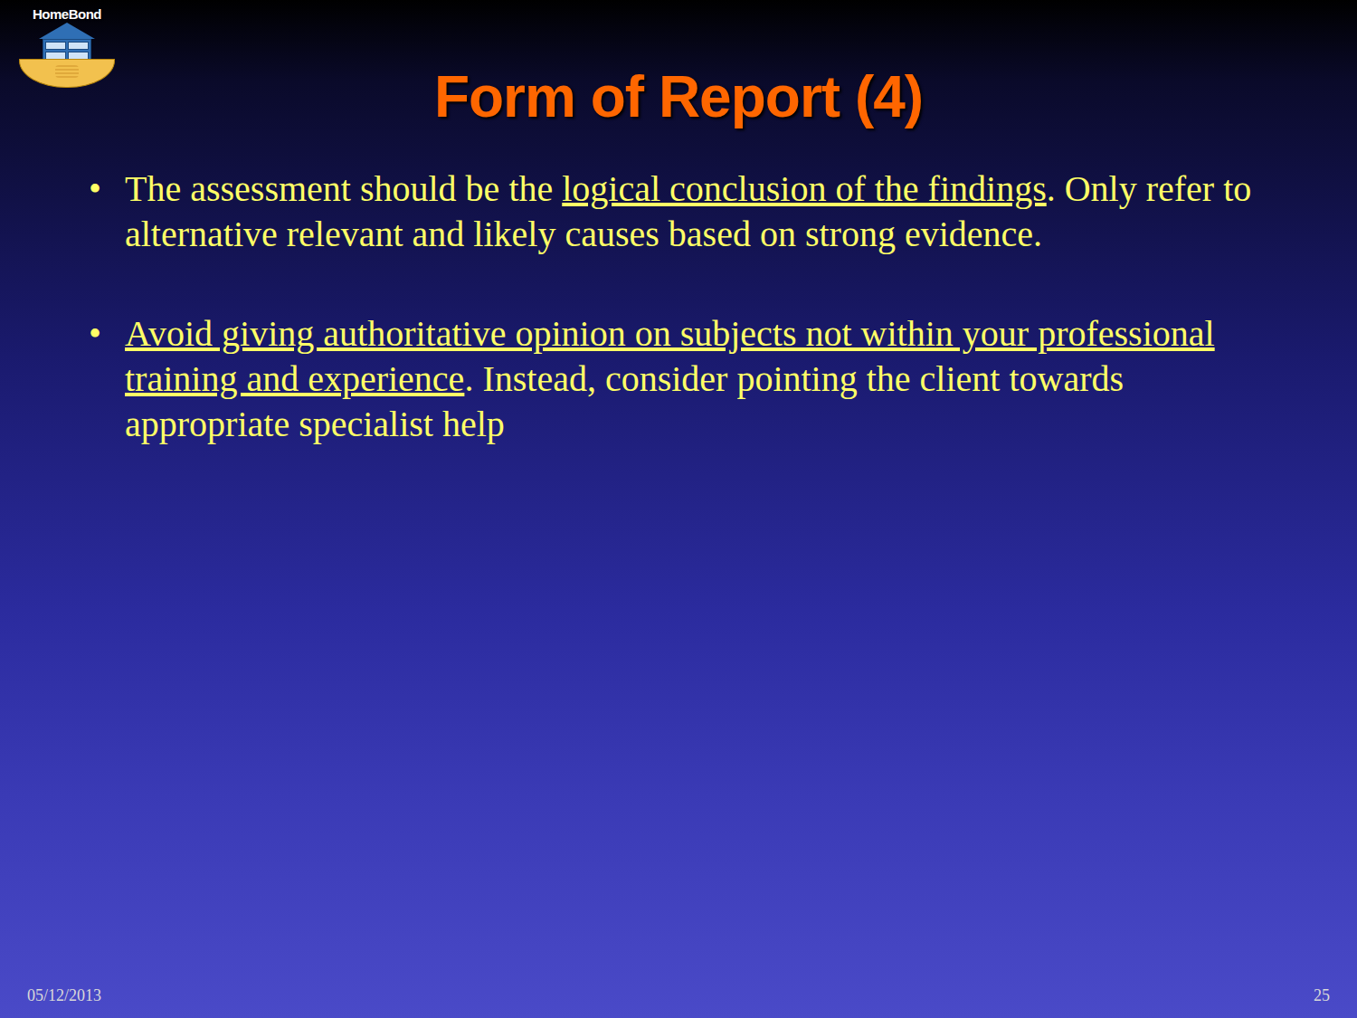HomeBond
Form of Report (4)
The assessment should be the logical conclusion of the findings. Only refer to alternative relevant and likely causes based on strong evidence.
Avoid giving authoritative opinion on subjects not within your professional training and experience. Instead, consider pointing the client towards appropriate specialist help
05/12/2013 25